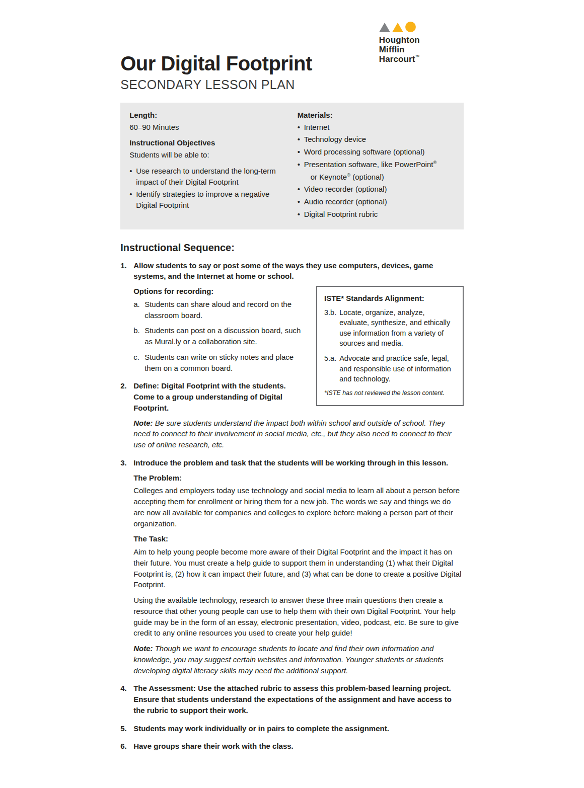Houghton
Mifflin
Harcourt™
Our Digital Footprint
SECONDARY LESSON PLAN
Length:
60–90 Minutes
Instructional Objectives
Students will be able to:
Use research to understand the long-term impact of their Digital Footprint
Identify strategies to improve a negative Digital Footprint
Materials:
Internet
Technology device
Word processing software (optional)
Presentation software, like PowerPoint®
or Keynote® (optional)
Video recorder (optional)
Audio recorder (optional)
Digital Footprint rubric
Instructional Sequence:
Allow students to say or post some of the ways they use computers, devices, game systems, and the Internet at home or school.
ISTE* Standards Alignment:
3.b. Locate, organize, analyze, evaluate, synthesize, and ethically use information from a variety of sources and media.
5.a. Advocate and practice safe, legal, and responsible use of information and technology.
*ISTE has not reviewed the lesson content.
Options for recording:
Students can share aloud and record on the classroom board.
Students can post on a discussion board, such as Mural.ly or a collaboration site.
Students can write on sticky notes and place them on a common board.
Define: Digital Footprint with the students. Come to a group understanding of Digital Footprint.
Note: Be sure students understand the impact both within school and outside of school. They need to connect to their involvement in social media, etc., but they also need to connect to their use of online research, etc.
Introduce the problem and task that the students will be working through in this lesson.
The Problem:
Colleges and employers today use technology and social media to learn all about a person before accepting them for enrollment or hiring them for a new job. The words we say and things we do are now all available for companies and colleges to explore before making a person part of their organization.
The Task:
Aim to help young people become more aware of their Digital Footprint and the impact it has on their future. You must create a help guide to support them in understanding (1) what their Digital Footprint is, (2) how it can impact their future, and (3) what can be done to create a positive Digital Footprint.
Using the available technology, research to answer these three main questions then create a resource that other young people can use to help them with their own Digital Footprint. Your help guide may be in the form of an essay, electronic presentation, video, podcast, etc. Be sure to give credit to any online resources you used to create your help guide!
Note: Though we want to encourage students to locate and find their own information and knowledge, you may suggest certain websites and information. Younger students or students developing digital literacy skills may need the additional support.
The Assessment: Use the attached rubric to assess this problem-based learning project. Ensure that students understand the expectations of the assignment and have access to the rubric to support their work.
Students may work individually or in pairs to complete the assignment.
Have groups share their work with the class.